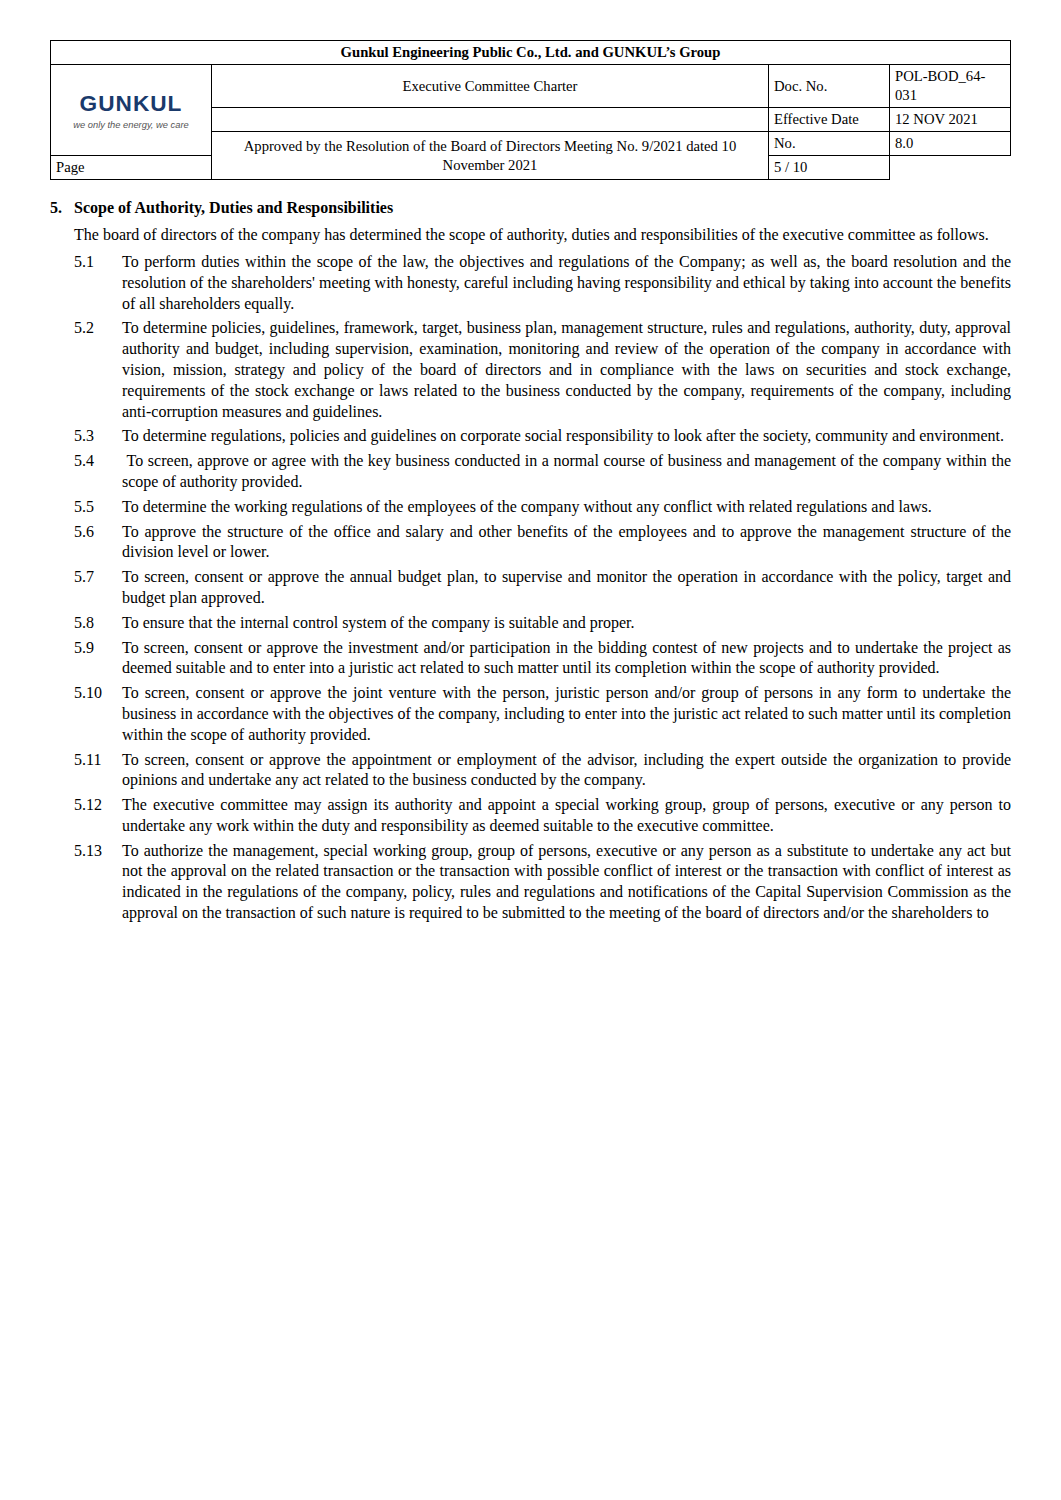| Gunkul Engineering Public Co., Ltd. and GUNKUL’s Group |
| GUNKUL we only the energy, we care | Executive Committee Charter | Doc. No. | POL-BOD_64-031 |
| | Effective Date | 12 NOV 2021 |
| Approved by the Resolution of the Board of Directors Meeting No. 9/2021 dated 10 November 2021 | No. | 8.0 |
| Page | 5 / 10 |
5. Scope of Authority, Duties and Responsibilities
The board of directors of the company has determined the scope of authority, duties and responsibilities of the executive committee as follows.
5.1 To perform duties within the scope of the law, the objectives and regulations of the Company; as well as, the board resolution and the resolution of the shareholders' meeting with honesty, careful including having responsibility and ethical by taking into account the benefits of all shareholders equally.
5.2 To determine policies, guidelines, framework, target, business plan, management structure, rules and regulations, authority, duty, approval authority and budget, including supervision, examination, monitoring and review of the operation of the company in accordance with vision, mission, strategy and policy of the board of directors and in compliance with the laws on securities and stock exchange, requirements of the stock exchange or laws related to the business conducted by the company, requirements of the company, including anti-corruption measures and guidelines.
5.3 To determine regulations, policies and guidelines on corporate social responsibility to look after the society, community and environment.
5.4 To screen, approve or agree with the key business conducted in a normal course of business and management of the company within the scope of authority provided.
5.5 To determine the working regulations of the employees of the company without any conflict with related regulations and laws.
5.6 To approve the structure of the office and salary and other benefits of the employees and to approve the management structure of the division level or lower.
5.7 To screen, consent or approve the annual budget plan, to supervise and monitor the operation in accordance with the policy, target and budget plan approved.
5.8 To ensure that the internal control system of the company is suitable and proper.
5.9 To screen, consent or approve the investment and/or participation in the bidding contest of new projects and to undertake the project as deemed suitable and to enter into a juristic act related to such matter until its completion within the scope of authority provided.
5.10 To screen, consent or approve the joint venture with the person, juristic person and/or group of persons in any form to undertake the business in accordance with the objectives of the company, including to enter into the juristic act related to such matter until its completion within the scope of authority provided.
5.11 To screen, consent or approve the appointment or employment of the advisor, including the expert outside the organization to provide opinions and undertake any act related to the business conducted by the company.
5.12 The executive committee may assign its authority and appoint a special working group, group of persons, executive or any person to undertake any work within the duty and responsibility as deemed suitable to the executive committee.
5.13 To authorize the management, special working group, group of persons, executive or any person as a substitute to undertake any act but not the approval on the related transaction or the transaction with possible conflict of interest or the transaction with conflict of interest as indicated in the regulations of the company, policy, rules and regulations and notifications of the Capital Supervision Commission as the approval on the transaction of such nature is required to be submitted to the meeting of the board of directors and/or the shareholders to